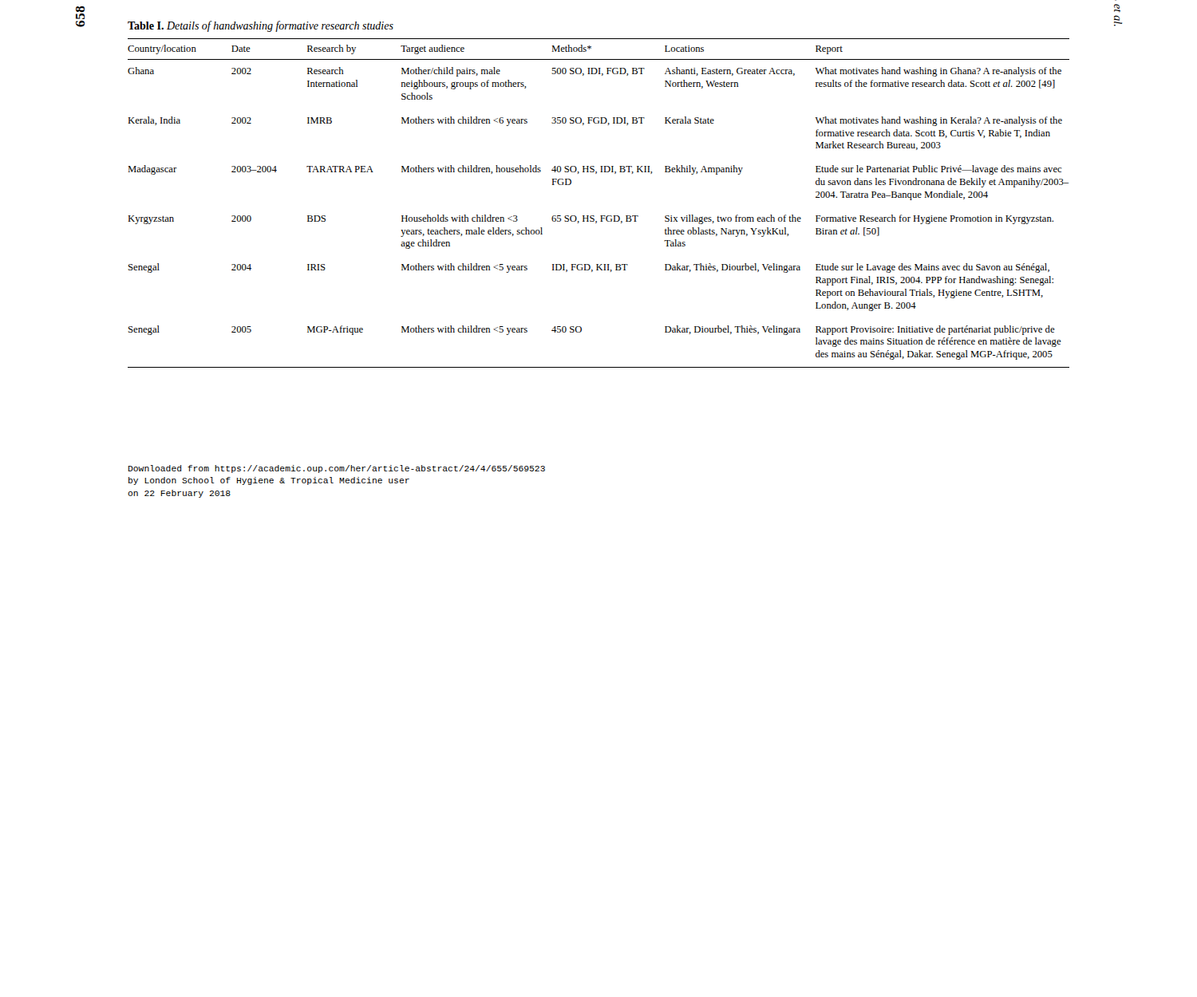658
V. A. Curtis et al.
Table I. Details of handwashing formative research studies
| Country/location | Date | Research by | Target audience | Methods* | Locations | Report |
| --- | --- | --- | --- | --- | --- | --- |
| Ghana | 2002 | Research International | Mother/child pairs, male neighbours, groups of mothers, Schools | 500 SO, IDI, FGD, BT | Ashanti, Eastern, Greater Accra, Northern, Western | What motivates hand washing in Ghana? A re-analysis of the results of the formative research data. Scott et al. 2002 [49] |
| Kerala, India | 2002 | IMRB | Mothers with children <6 years | 350 SO, FGD, IDI, BT | Kerala State | What motivates hand washing in Kerala? A re-analysis of the formative research data. Scott B, Curtis V, Rabie T, Indian Market Research Bureau, 2003 |
| Madagascar | 2003–2004 | TARATRA PEA | Mothers with children, households | 40 SO, HS, IDI, BT, KII, FGD | Bekhily, Ampanihy | Etude sur le Partenariat Public Privé—lavage des mains avec du savon dans les Fivondronana de Bekily et Ampanihy/2003–2004. Taratra Pea–Banque Mondiale, 2004 |
| Kyrgyzstan | 2000 | BDS | Households with children <3 years, teachers, male elders, school age children | 65 SO, HS, FGD, BT | Six villages, two from each of the three oblasts, Naryn, YsykKul, Talas | Formative Research for Hygiene Promotion in Kyrgyzstan. Biran et al. [50] |
| Senegal | 2004 | IRIS | Mothers with children <5 years | IDI, FGD, KII, BT | Dakar, Thiès, Diourbel, Velingara | Etude sur le Lavage des Mains avec du Savon au Sénégal, Rapport Final, IRIS, 2004. PPP for Handwashing: Senegal: Report on Behavioural Trials, Hygiene Centre, LSHTM, London, Aunger B. 2004 |
| Senegal | 2005 | MGP-Afrique | Mothers with children <5 years | 450 SO | Dakar, Diourbel, Thiès, Velingara | Rapport Provisoire: Initiative de parténariat public/prive de lavage des mains Situation de référence en matière de lavage des mains au Sénégal, Dakar. Senegal MGP-Afrique, 2005 |
Downloaded from https://academic.oup.com/her/article-abstract/24/4/655/569523
by London School of Hygiene & Tropical Medicine user
on 22 February 2018